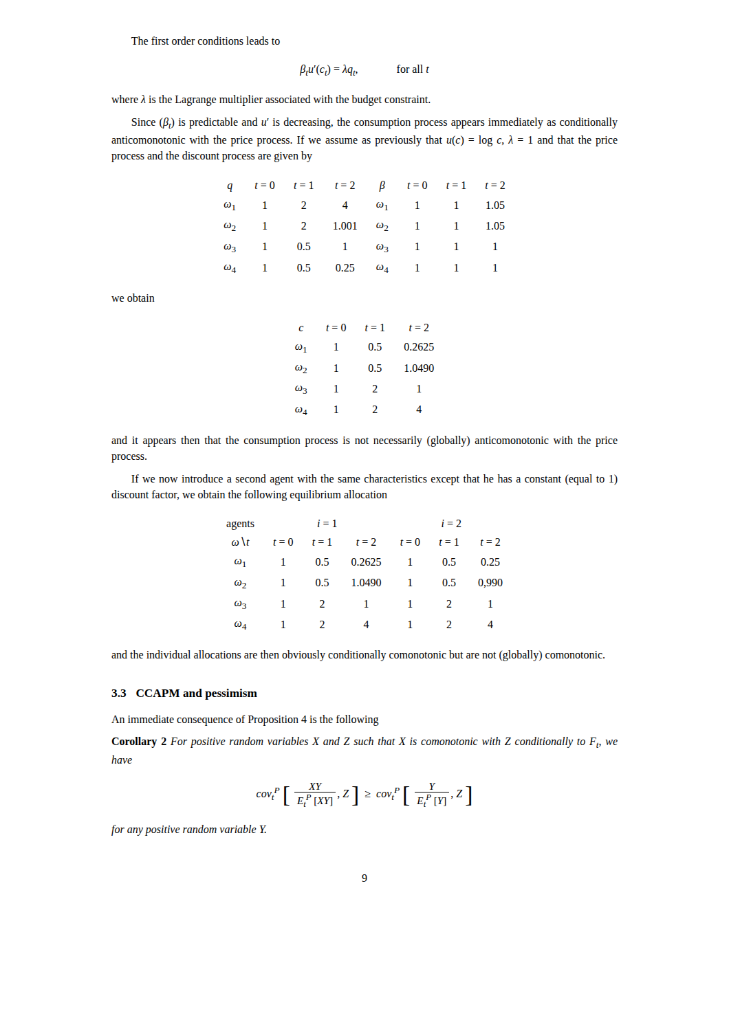The first order conditions leads to
βtu′(ct) = λqt,for all t
where λ is the Lagrange multiplier associated with the budget constraint.
Since (βt) is predictable and u′ is decreasing, the consumption process appears immediately as conditionally anticomonotonic with the price process. If we assume as previously that u(c) = log c, λ = 1 and that the price process and the discount process are given by
| q | t = 0 | t = 1 | t = 2 | β | t = 0 | t = 1 | t = 2 |
| ω 1 | 1 | 2 | 4 | ω 1 | 1 | 1 | 1.05 |
| ω 2 | 1 | 2 | 1.001 | ω 2 | 1 | 1 | 1.05 |
| ω 3 | 1 | 0.5 | 1 | ω 3 | 1 | 1 | 1 |
| ω 4 | 1 | 0.5 | 0.25 | ω 4 | 1 | 1 | 1 |
we obtain
| c | t = 0 | t = 1 | t = 2 |
| ω 1 | 1 | 0.5 | 0.2625 |
| ω 2 | 1 | 0.5 | 1.0490 |
| ω 3 | 1 | 2 | 1 |
| ω 4 | 1 | 2 | 4 |
and it appears then that the consumption process is not necessarily (globally) anticomonotonic with the price process.
If we now introduce a second agent with the same characteristics except that he has a constant (equal to 1) discount factor, we obtain the following equilibrium allocation
| agents | i = 1 | i = 2 |
| ω ∖ t | t = 0 | t = 1 | t = 2 | t = 0 | t = 1 | t = 2 |
| ω 1 | 1 | 0.5 | 0.2625 | 1 | 0.5 | 0.25 |
| ω 2 | 1 | 0.5 | 1.0490 | 1 | 0.5 | 0,990 |
| ω 3 | 1 | 2 | 1 | 1 | 2 | 1 |
| ω 4 | 1 | 2 | 4 | 1 | 2 | 4 |
and the individual allocations are then obviously conditionally comonotonic but are not (globally) comonotonic.
3.3 CCAPM and pessimism
An immediate consequence of Proposition 4 is the following
Corollary 2 For positive random variables X and Z such that X is comonotonic with Z conditionally to Ft, we have
covtP [ XY EtP [XY], Z ] ≥ covtP [ YEtP [Y], Z ]
for any positive random variable Y.
9